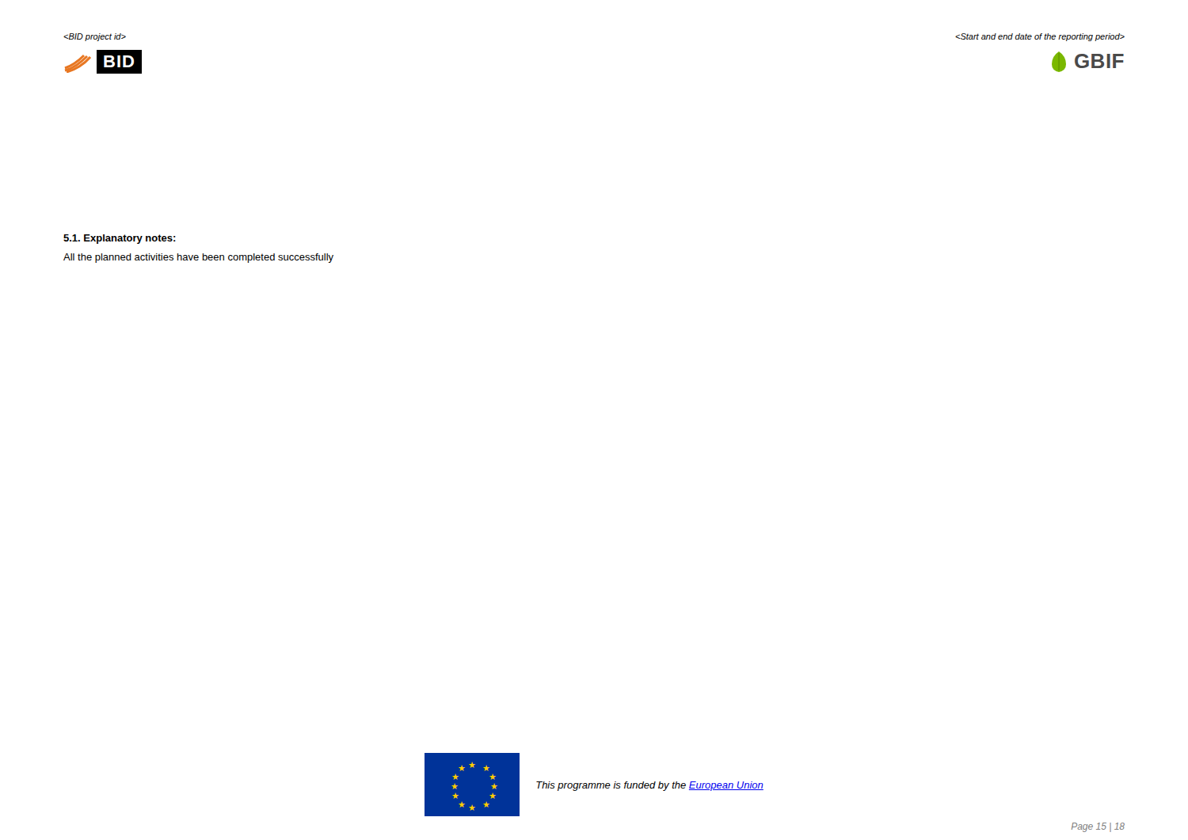<BID project id> <Start and end date of the reporting period>
BID
GBIF
5.1. Explanatory notes:
All the planned activities have been completed successfully
★ ★ ★ ★ ★ ★ ★ ★ ★ ★ ★ ★
This programme is funded by the European Union
Page 15 | 18